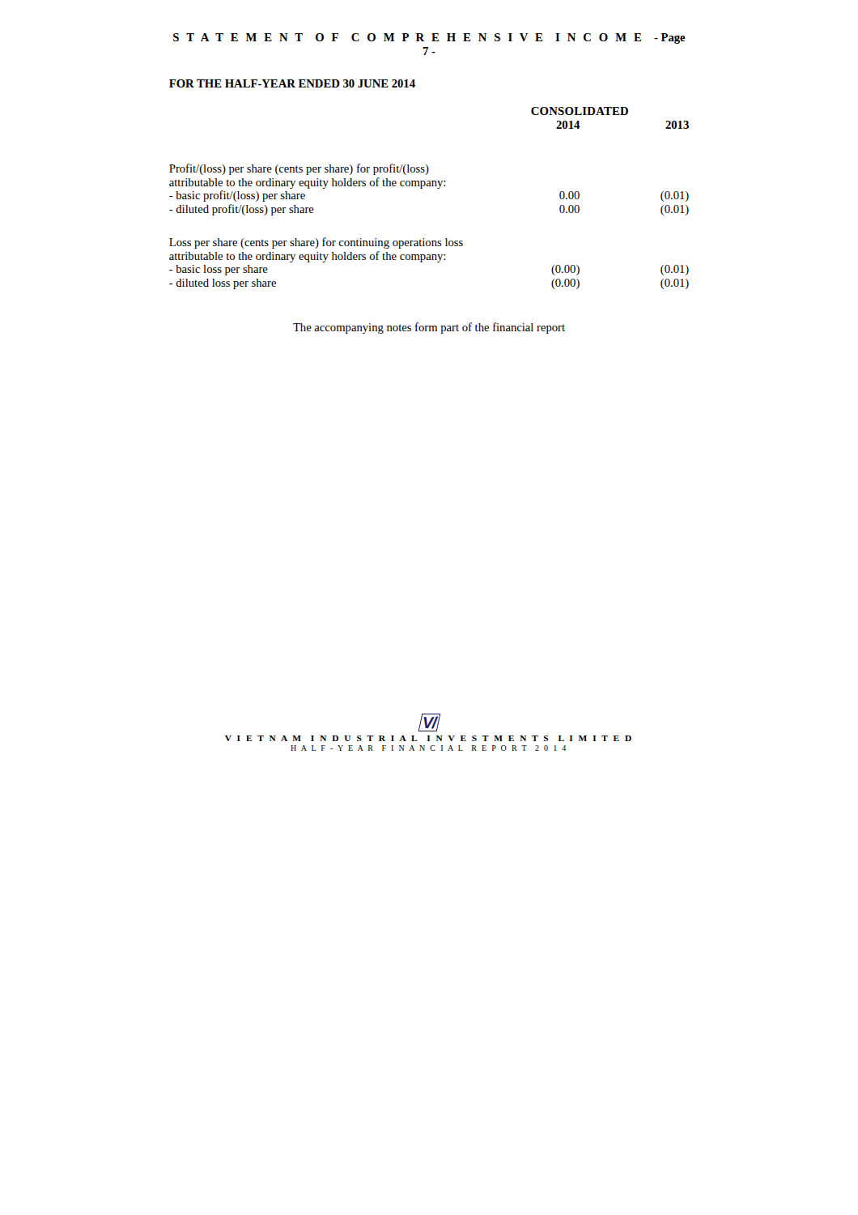S T A T E M E N T O F C O M P R E H E N S I V E I N C O M E - Page 7 -
FOR THE HALF-YEAR ENDED 30 JUNE 2014
| | CONSOLIDATED |
| | 2014 | 2013 |
| Profit/(loss) per share (cents per share) for profit/(loss) | | |
| attributable to the ordinary equity holders of the company: | | |
| - basic profit/(loss) per share | 0.00 | (0.01) |
| - diluted profit/(loss) per share | 0.00 | (0.01) |
| Loss per share (cents per share) for continuing operations loss | | |
| attributable to the ordinary equity holders of the company: | | |
| - basic loss per share | (0.00) | (0.01) |
| - diluted loss per share | (0.00) | (0.01) |
The accompanying notes form part of the financial report
V/
V I E T N A M I N D U S T R I A L I N V E S T M E N T S L I M I T E D
H A L F - Y E A R F I N A N C I A L R E P O R T 2 0 1 4